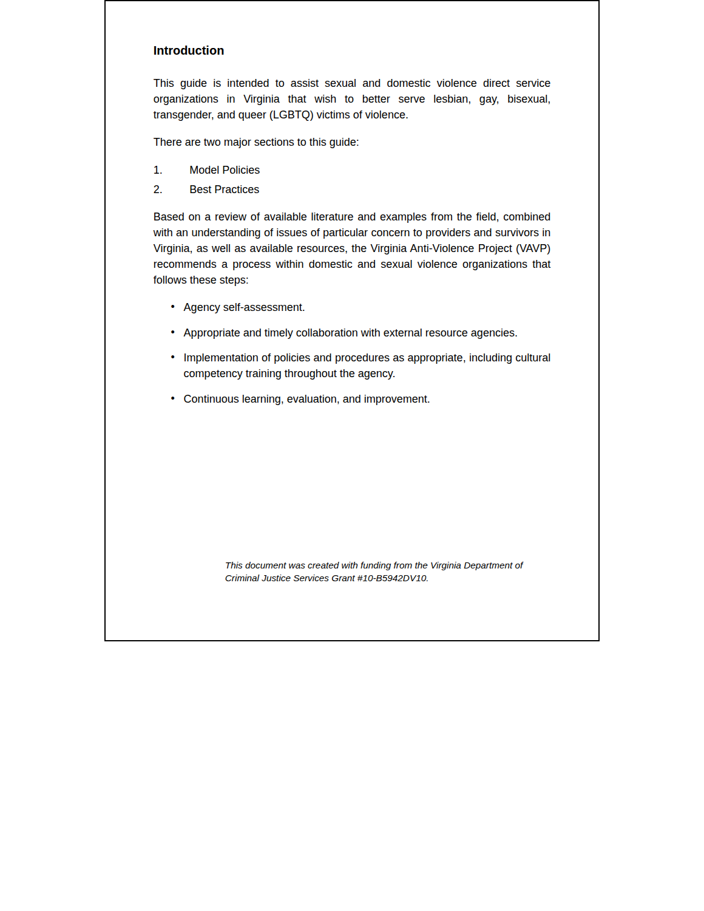Introduction
This guide is intended to assist sexual and domestic violence direct service organizations in Virginia that wish to better serve lesbian, gay, bisexual, transgender, and queer (LGBTQ) victims of violence.
There are two major sections to this guide:
1. Model Policies
2. Best Practices
Based on a review of available literature and examples from the field, combined with an understanding of issues of particular concern to providers and survivors in Virginia, as well as available resources, the Virginia Anti-Violence Project (VAVP) recommends a process within domestic and sexual violence organizations that follows these steps:
Agency self-assessment.
Appropriate and timely collaboration with external resource agencies.
Implementation of policies and procedures as appropriate, including cultural competency training throughout the agency.
Continuous learning, evaluation, and improvement.
This document was created with funding from the Virginia Department of Criminal Justice Services Grant #10-B5942DV10.